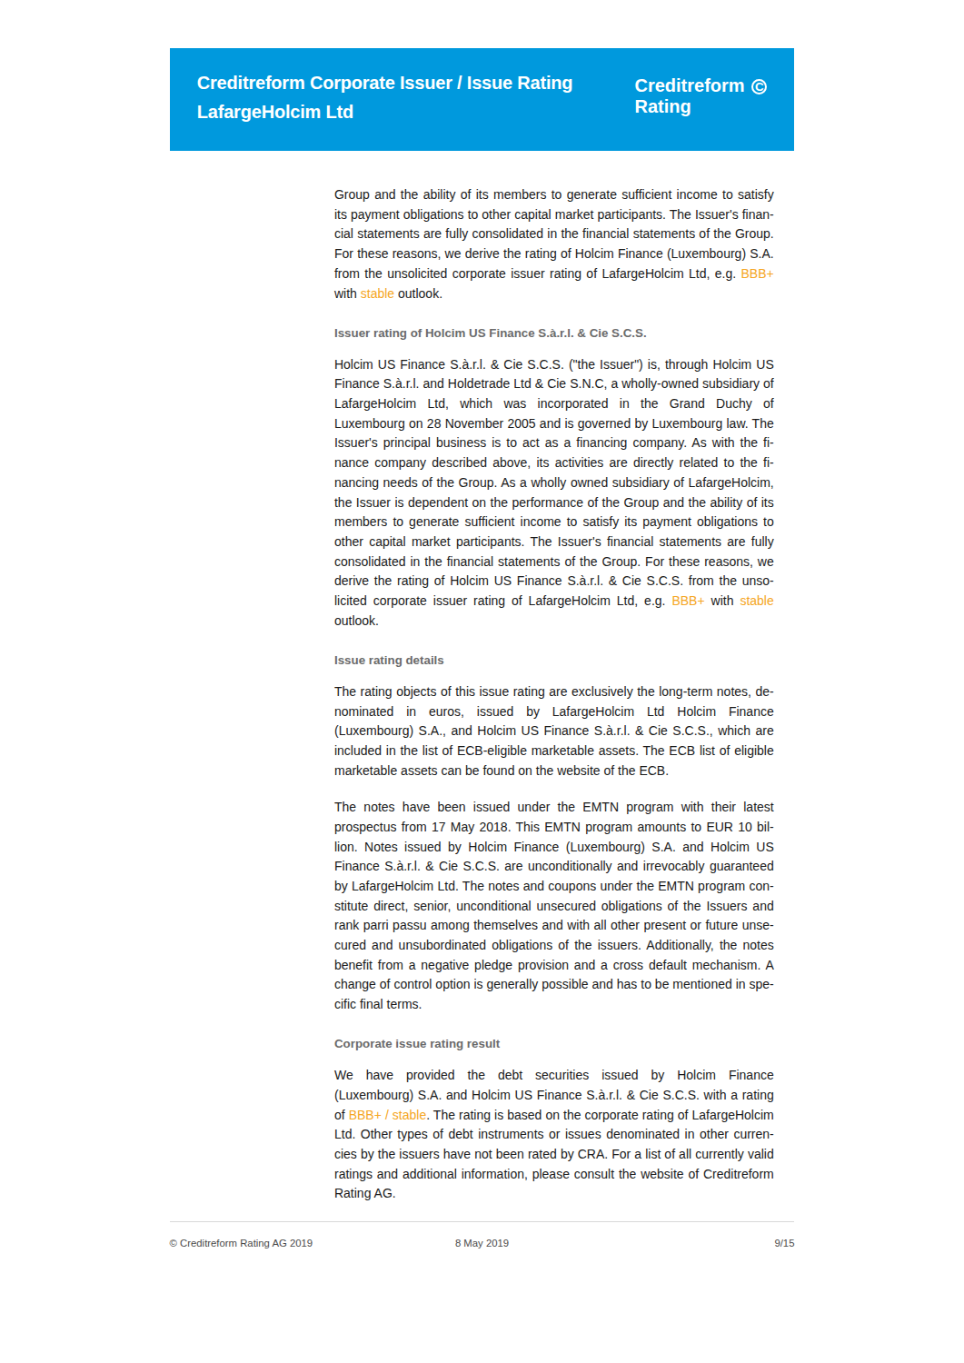Creditreform Corporate Issuer / Issue Rating
LafargeHolcim Ltd
Creditreform C
Rating
Group and the ability of its members to generate sufficient income to satisfy its payment obligations to other capital market participants. The Issuer's financial statements are fully consolidated in the financial statements of the Group. For these reasons, we derive the rating of Holcim Finance (Luxembourg) S.A. from the unsolicited corporate issuer rating of LafargeHolcim Ltd, e.g. BBB+ with stable outlook.
Issuer rating of Holcim US Finance S.à.r.l. & Cie S.C.S.
Holcim US Finance S.à.r.l. & Cie S.C.S. ("the Issuer") is, through Holcim US Finance S.à.r.l. and Holdetrade Ltd & Cie S.N.C, a wholly-owned subsidiary of LafargeHolcim Ltd, which was incorporated in the Grand Duchy of Luxembourg on 28 November 2005 and is governed by Luxembourg law. The Issuer's principal business is to act as a financing company. As with the finance company described above, its activities are directly related to the financing needs of the Group. As a wholly owned subsidiary of LafargeHolcim, the Issuer is dependent on the performance of the Group and the ability of its members to generate sufficient income to satisfy its payment obligations to other capital market participants. The Issuer's financial statements are fully consolidated in the financial statements of the Group. For these reasons, we derive the rating of Holcim US Finance S.à.r.l. & Cie S.C.S. from the unsolicited corporate issuer rating of LafargeHolcim Ltd, e.g. BBB+ with stable outlook.
Issue rating details
The rating objects of this issue rating are exclusively the long-term notes, denominated in euros, issued by LafargeHolcim Ltd Holcim Finance (Luxembourg) S.A., and Holcim US Finance S.à.r.l. & Cie S.C.S., which are included in the list of ECB-eligible marketable assets. The ECB list of eligible marketable assets can be found on the website of the ECB.
The notes have been issued under the EMTN program with their latest prospectus from 17 May 2018. This EMTN program amounts to EUR 10 billion. Notes issued by Holcim Finance (Luxembourg) S.A. and Holcim US Finance S.à.r.l. & Cie S.C.S. are unconditionally and irrevocably guaranteed by LafargeHolcim Ltd. The notes and coupons under the EMTN program constitute direct, senior, unconditional unsecured obligations of the Issuers and rank parri passu among themselves and with all other present or future unsecured and unsubordinated obligations of the issuers. Additionally, the notes benefit from a negative pledge provision and a cross default mechanism. A change of control option is generally possible and has to be mentioned in specific final terms.
Corporate issue rating result
We have provided the debt securities issued by Holcim Finance (Luxembourg) S.A. and Holcim US Finance S.à.r.l. & Cie S.C.S. with a rating of BBB+ / stable. The rating is based on the corporate rating of LafargeHolcim Ltd. Other types of debt instruments or issues denominated in other currencies by the issuers have not been rated by CRA. For a list of all currently valid ratings and additional information, please consult the website of Creditreform Rating AG.
© Creditreform Rating AG 2019
8 May 2019
9/15